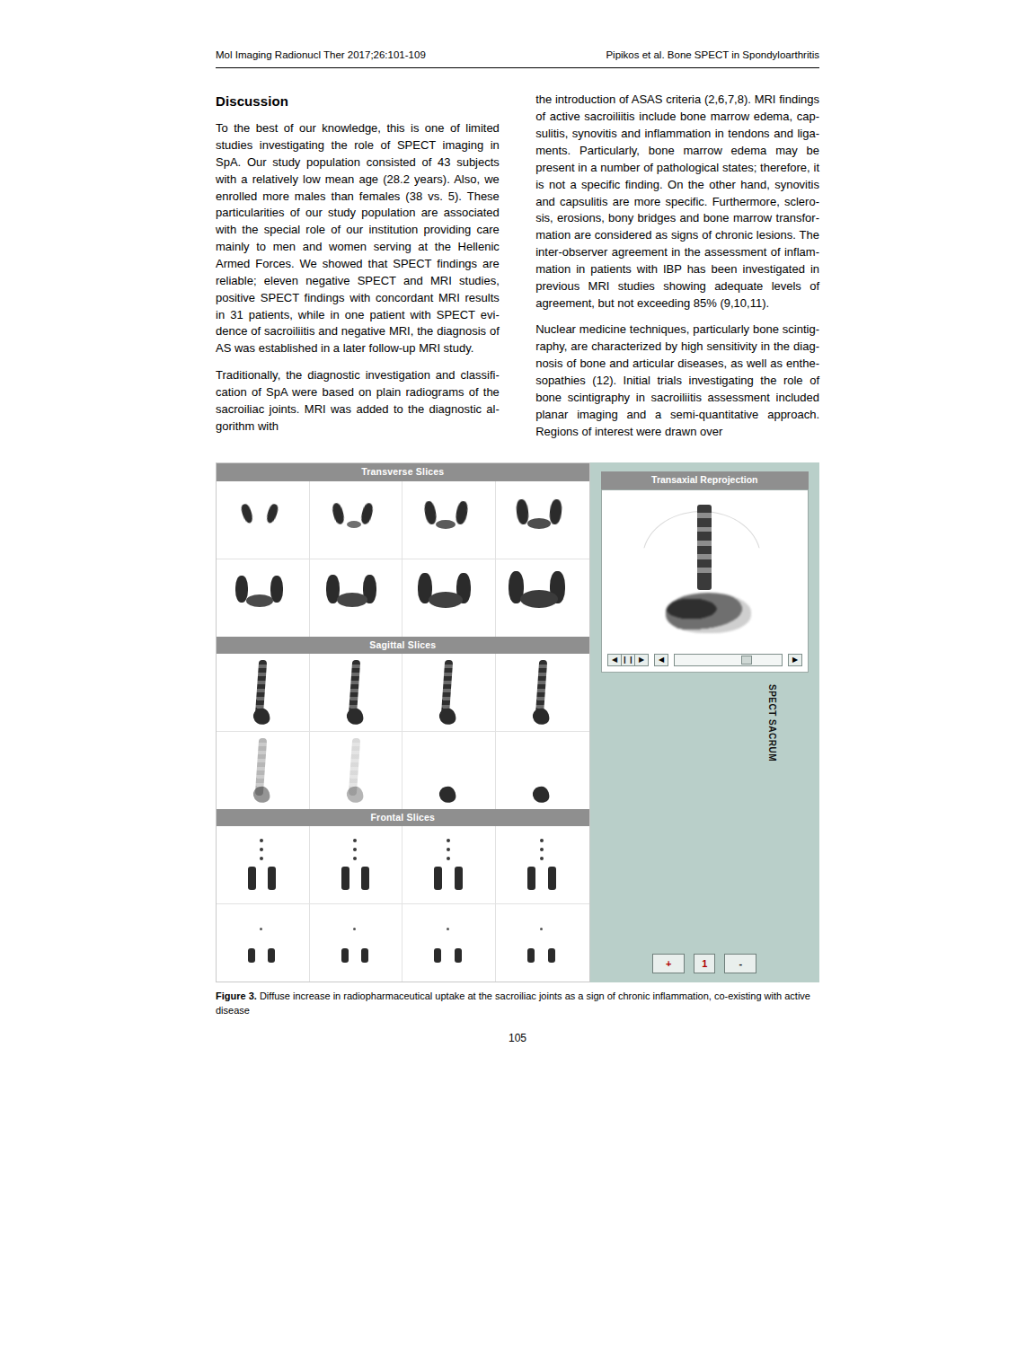Mol Imaging Radionucl Ther 2017;26:101-109
Pipikos et al. Bone SPECT in Spondyloarthritis
Discussion
To the best of our knowledge, this is one of limited studies investigating the role of SPECT imaging in SpA. Our study population consisted of 43 subjects with a relatively low mean age (28.2 years). Also, we enrolled more males than females (38 vs. 5). These particularities of our study population are associated with the special role of our institution providing care mainly to men and women serving at the Hellenic Armed Forces. We showed that SPECT findings are reliable; eleven negative SPECT and MRI studies, positive SPECT findings with concordant MRI results in 31 patients, while in one patient with SPECT evidence of sacroiliitis and negative MRI, the diagnosis of AS was established in a later follow-up MRI study.
Traditionally, the diagnostic investigation and classification of SpA were based on plain radiograms of the sacroiliac joints. MRI was added to the diagnostic algorithm with
the introduction of ASAS criteria (2,6,7,8). MRI findings of active sacroiliitis include bone marrow edema, capsulitis, synovitis and inflammation in tendons and ligaments. Particularly, bone marrow edema may be present in a number of pathological states; therefore, it is not a specific finding. On the other hand, synovitis and capsulitis are more specific. Furthermore, sclerosis, erosions, bony bridges and bone marrow transformation are considered as signs of chronic lesions. The inter-observer agreement in the assessment of inflammation in patients with IBP has been investigated in previous MRI studies showing adequate levels of agreement, but not exceeding 85% (9,10,11).
Nuclear medicine techniques, particularly bone scintigraphy, are characterized by high sensitivity in the diagnosis of bone and articular diseases, as well as enthesopathies (12). Initial trials investigating the role of bone scintigraphy in sacroiliitis assessment included planar imaging and a semi-quantitative approach. Regions of interest were drawn over
Transverse Slices
Sagittal Slices
Frontal Slices
Transaxial Reprojection
◀❙❙▶
◀
▶
+
1
-
SPECT SACRUM
Figure 3. Diffuse increase in radiopharmaceutical uptake at the sacroiliac joints as a sign of chronic inflammation, co-existing with active disease
105